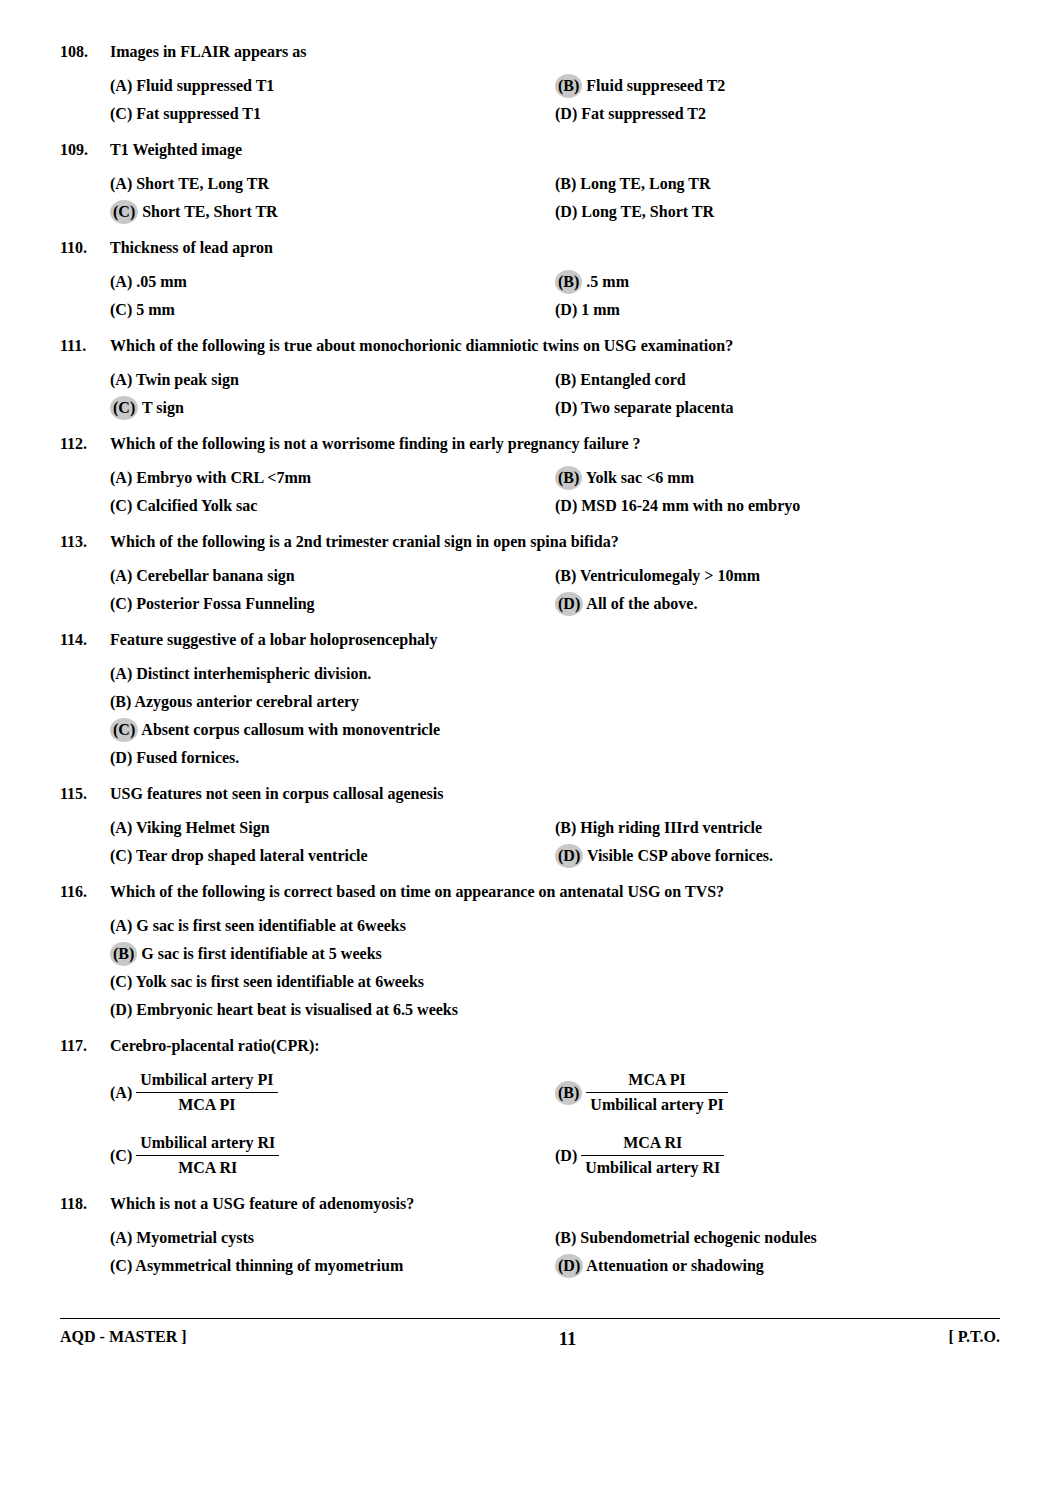108.
Images in FLAIR appears as
(A) Fluid suppressed T1
(B) Fluid suppreseed T2
(C) Fat suppressed T1
(D) Fat suppressed T2
109.
T1 Weighted image
(A) Short TE, Long TR
(B) Long TE, Long TR
(C) Short TE, Short TR
(D) Long TE, Short TR
110.
Thickness of lead apron
(A) .05 mm
(B) .5 mm
(C) 5 mm
(D) 1 mm
111.
Which of the following is true about monochorionic diamniotic twins on USG examination?
(A) Twin peak sign
(B) Entangled cord
(C) T sign
(D) Two separate placenta
112.
Which of the following is not a worrisome finding in early pregnancy failure ?
(A) Embryo with CRL <7mm
(B) Yolk sac <6 mm
(C) Calcified Yolk sac
(D) MSD 16-24 mm with no embryo
113.
Which of the following is a 2nd trimester cranial sign in open spina bifida?
(A) Cerebellar banana sign
(B) Ventriculomegaly > 10mm
(C) Posterior Fossa Funneling
(D) All of the above.
114.
Feature suggestive of a lobar holoprosencephaly
(A) Distinct interhemispheric division.
(B) Azygous anterior cerebral artery
(C) Absent corpus callosum with monoventricle
(D) Fused fornices.
115.
USG features not seen in corpus callosal agenesis
(A) Viking Helmet Sign
(B) High riding IIIrd ventricle
(C) Tear drop shaped lateral ventricle
(D) Visible CSP above fornices.
116.
Which of the following is correct based on time on appearance on antenatal USG on TVS?
(A) G sac is first seen identifiable at 6weeks
(B) G sac is first identifiable at 5 weeks
(C) Yolk sac is first seen identifiable at 6weeks
(D) Embryonic heart beat is visualised at 6.5 weeks
117.
Cerebro-placental ratio(CPR):
(A) Umbilical artery PI MCA PI
(B) MCA PI Umbilical artery PI
(C) Umbilical artery RI MCA RI
(D) MCA RI Umbilical artery RI
118.
Which is not a USG feature of adenomyosis?
(A) Myometrial cysts
(B) Subendometrial echogenic nodules
(C) Asymmetrical thinning of myometrium
(D) Attenuation or shadowing
AQD - MASTER ]
11
[ P.T.O.